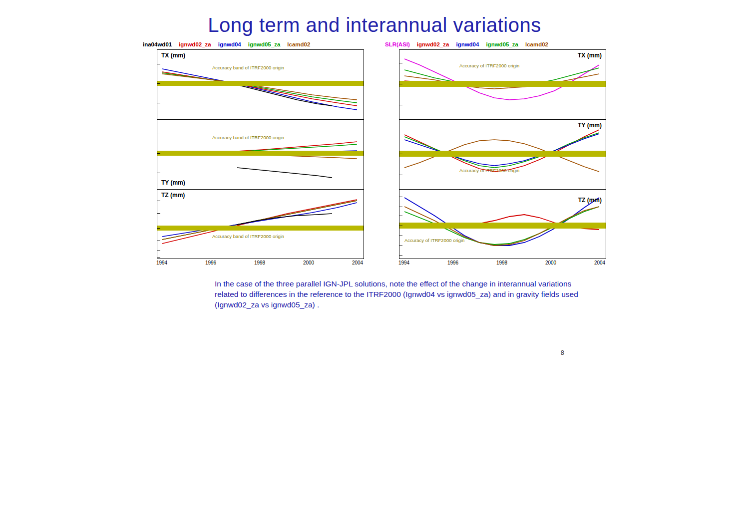Long term and interannual variations
ina04wd01 ignwd02_za ignwd04 ignwd05_za lcamd02
TX (mm)
Accuracy band of ITRF2000 origin
10
0
-10
TY (mm)
Accuracy band of ITRF2000 origin
10
0
-10
TZ (mm)
Accuracy band of ITRF2000 origin
40
20
0
-20
-40
-60
1994 1996 1998 2000 2004
SLR(ASI) ignwd02_za ignwd04 ignwd05_za lcamd02
TX (mm)
Accuracy of ITRF2000 origin
1
0
-1
TY (mm)
Accuracy of ITRF2000 origin
1
0
-1
TZ (mm)
Accuracy of ITRF2000 origin
6
4
2
0
-2
-4
-6
1994 1996 1998 2000 2004
In the case of the three parallel IGN-JPL solutions, note the effect of the change in interannual variations related to differences in the reference to the ITRF2000 (Ignwd04 vs ignwd05_za) and in gravity fields used (Ignwd02_za vs ignwd05_za) .
8